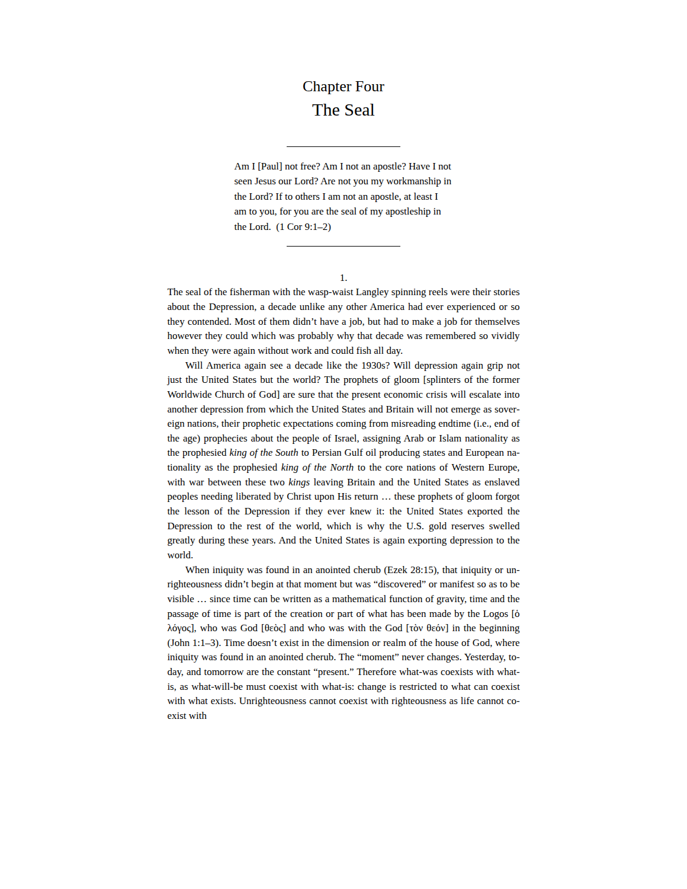Chapter Four The Seal
Am I [Paul] not free? Am I not an apostle? Have I not seen Jesus our Lord? Are not you my workmanship in the Lord? If to others I am not an apostle, at least I am to you, for you are the seal of my apostleship in the Lord. (1 Cor 9:1–2)
1.
The seal of the fisherman with the wasp-waist Langley spinning reels were their stories about the Depression, a decade unlike any other America had ever experienced or so they contended. Most of them didn’t have a job, but had to make a job for themselves however they could which was probably why that decade was remembered so vividly when they were again without work and could fish all day.
Will America again see a decade like the 1930s? Will depression again grip not just the United States but the world? The prophets of gloom [splinters of the former Worldwide Church of God] are sure that the present economic crisis will escalate into another depression from which the United States and Britain will not emerge as sovereign nations, their prophetic expectations coming from misreading endtime (i.e., end of the age) prophecies about the people of Israel, assigning Arab or Islam nationality as the prophesied king of the South to Persian Gulf oil producing states and European nationality as the prophesied king of the North to the core nations of Western Europe, with war between these two kings leaving Britain and the United States as enslaved peoples needing liberated by Christ upon His return … these prophets of gloom forgot the lesson of the Depression if they ever knew it: the United States exported the Depression to the rest of the world, which is why the U.S. gold reserves swelled greatly during these years. And the United States is again exporting depression to the world.
When iniquity was found in an anointed cherub (Ezek 28:15), that iniquity or unrighteousness didn’t begin at that moment but was “discovered” or manifest so as to be visible … since time can be written as a mathematical function of gravity, time and the passage of time is part of the creation or part of what has been made by the Logos [ὁ λόγος], who was God [θεὸς] and who was with the God [τὸν θεόν] in the beginning (John 1:1–3). Time doesn’t exist in the dimension or realm of the house of God, where iniquity was found in an anointed cherub. The “moment” never changes. Yesterday, today, and tomorrow are the constant “present.” Therefore what-was coexists with what-is, as what-will-be must coexist with what-is: change is restricted to what can coexist with what exists. Unrighteousness cannot coexist with righteousness as life cannot coexist with